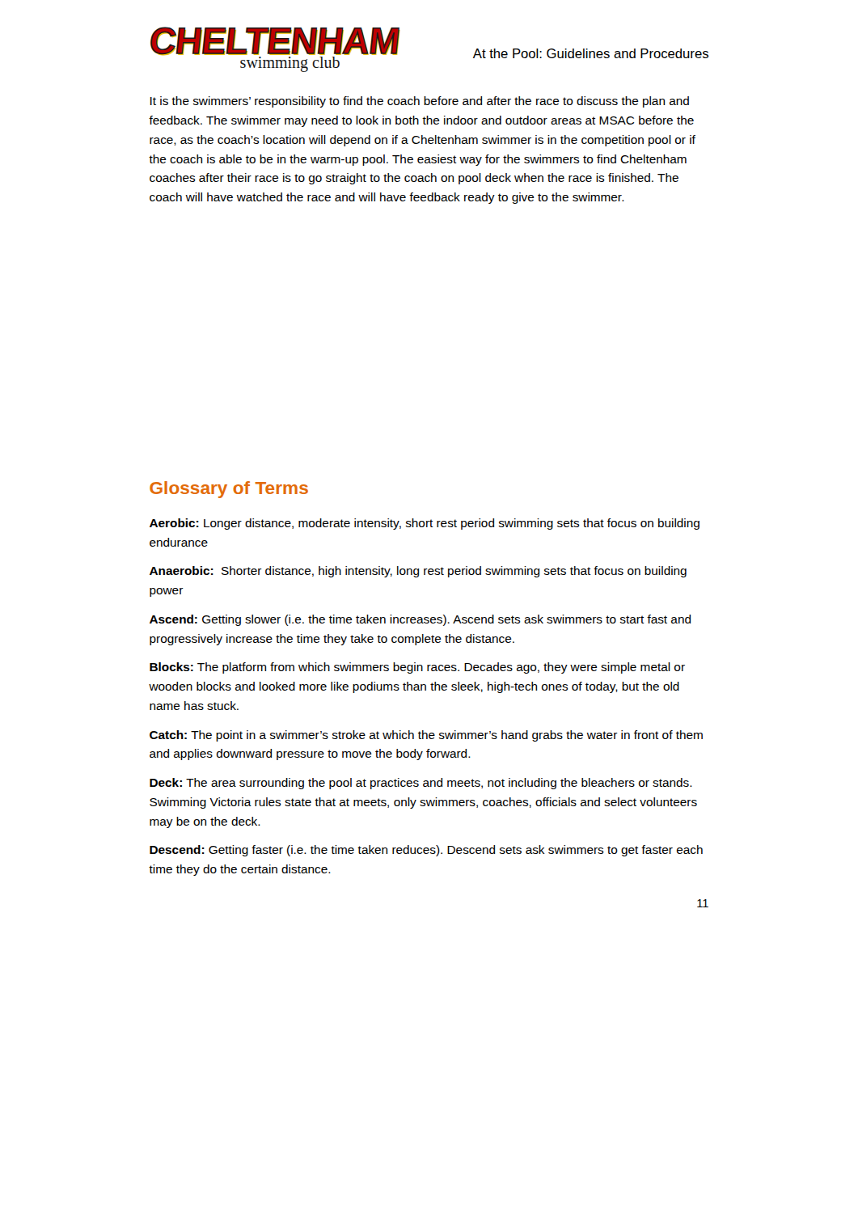CHELTENHAM swimming club
At the Pool: Guidelines and Procedures
It is the swimmers’ responsibility to find the coach before and after the race to discuss the plan and feedback. The swimmer may need to look in both the indoor and outdoor areas at MSAC before the race, as the coach’s location will depend on if a Cheltenham swimmer is in the competition pool or if the coach is able to be in the warm-up pool. The easiest way for the swimmers to find Cheltenham coaches after their race is to go straight to the coach on pool deck when the race is finished. The coach will have watched the race and will have feedback ready to give to the swimmer.
Glossary of Terms
Aerobic: Longer distance, moderate intensity, short rest period swimming sets that focus on building endurance
Anaerobic: Shorter distance, high intensity, long rest period swimming sets that focus on building power
Ascend: Getting slower (i.e. the time taken increases). Ascend sets ask swimmers to start fast and progressively increase the time they take to complete the distance.
Blocks: The platform from which swimmers begin races. Decades ago, they were simple metal or wooden blocks and looked more like podiums than the sleek, high-tech ones of today, but the old name has stuck.
Catch: The point in a swimmer’s stroke at which the swimmer’s hand grabs the water in front of them and applies downward pressure to move the body forward.
Deck: The area surrounding the pool at practices and meets, not including the bleachers or stands. Swimming Victoria rules state that at meets, only swimmers, coaches, officials and select volunteers may be on the deck.
Descend: Getting faster (i.e. the time taken reduces). Descend sets ask swimmers to get faster each time they do the certain distance.
11